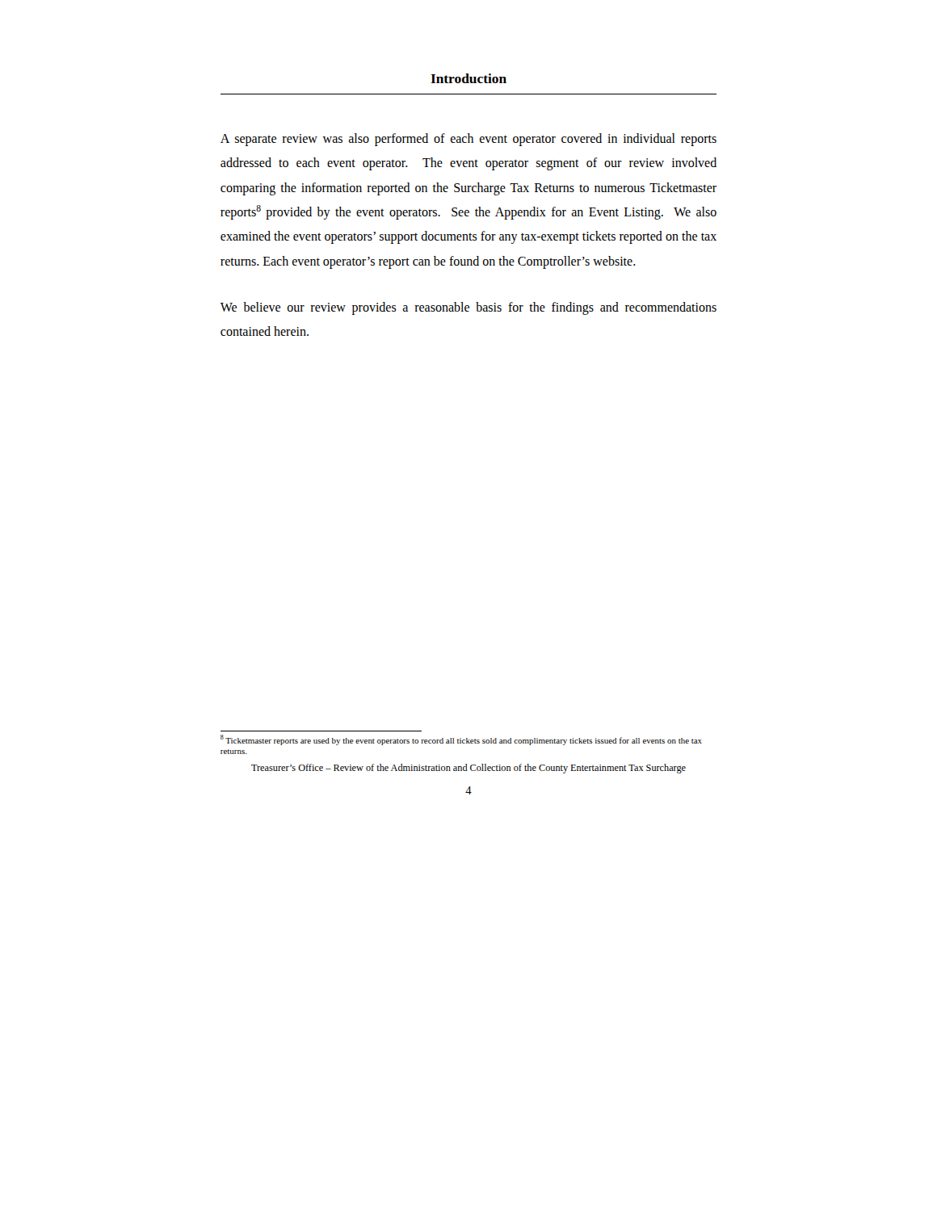Introduction
A separate review was also performed of each event operator covered in individual reports addressed to each event operator. The event operator segment of our review involved comparing the information reported on the Surcharge Tax Returns to numerous Ticketmaster reports8 provided by the event operators. See the Appendix for an Event Listing. We also examined the event operators’ support documents for any tax-exempt tickets reported on the tax returns. Each event operator’s report can be found on the Comptroller’s website.
We believe our review provides a reasonable basis for the findings and recommendations contained herein.
8 Ticketmaster reports are used by the event operators to record all tickets sold and complimentary tickets issued for all events on the tax returns.
Treasurer’s Office – Review of the Administration and Collection of the County Entertainment Tax Surcharge
4